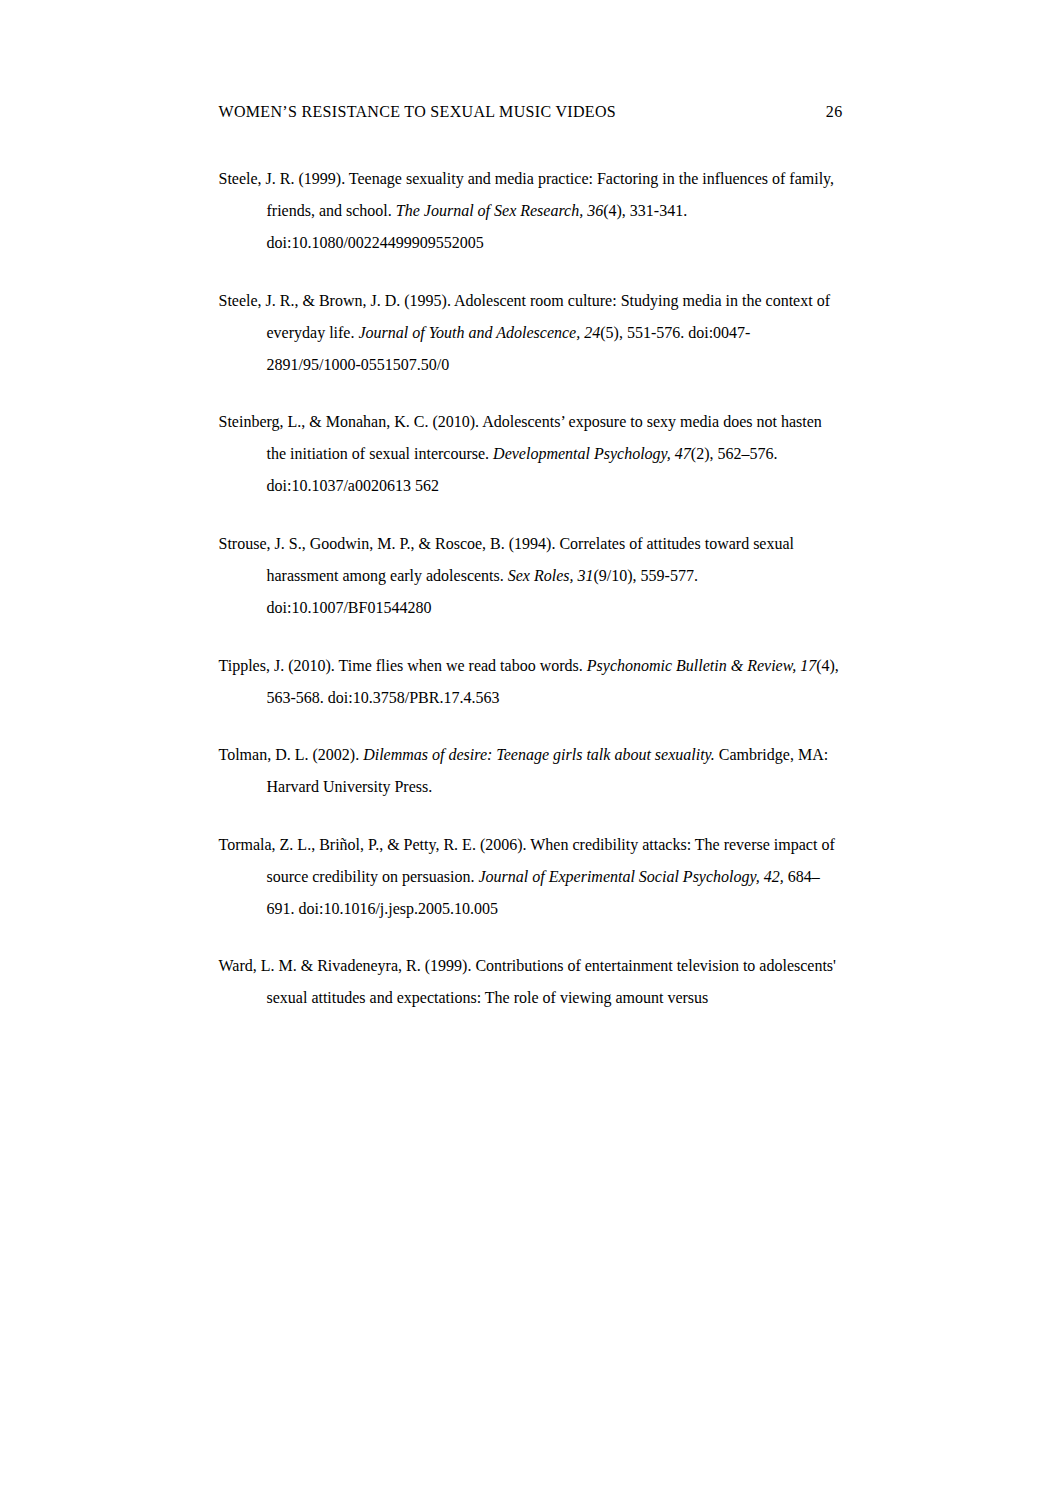Women’s Resistance to Sexual Music Videos 26
Steele, J. R. (1999). Teenage sexuality and media practice: Factoring in the influences of family, friends, and school. The Journal of Sex Research, 36(4), 331-341. doi:10.1080/00224499909552005
Steele, J. R., & Brown, J. D. (1995). Adolescent room culture: Studying media in the context of everyday life. Journal of Youth and Adolescence, 24(5), 551-576. doi:0047-2891/95/1000-0551507.50/0
Steinberg, L., & Monahan, K. C. (2010). Adolescents’ exposure to sexy media does not hasten the initiation of sexual intercourse. Developmental Psychology, 47(2), 562–576. doi:10.1037/a0020613 562
Strouse, J. S., Goodwin, M. P., & Roscoe, B. (1994). Correlates of attitudes toward sexual harassment among early adolescents. Sex Roles, 31(9/10), 559-577. doi:10.1007/BF01544280
Tipples, J. (2010). Time flies when we read taboo words. Psychonomic Bulletin & Review, 17(4), 563-568. doi:10.3758/PBR.17.4.563
Tolman, D. L. (2002). Dilemmas of desire: Teenage girls talk about sexuality. Cambridge, MA: Harvard University Press.
Tormala, Z. L., Briñol, P., & Petty, R. E. (2006). When credibility attacks: The reverse impact of source credibility on persuasion. Journal of Experimental Social Psychology, 42, 684–691. doi:10.1016/j.jesp.2005.10.005
Ward, L. M. & Rivadeneyra, R. (1999). Contributions of entertainment television to adolescents' sexual attitudes and expectations: The role of viewing amount versus